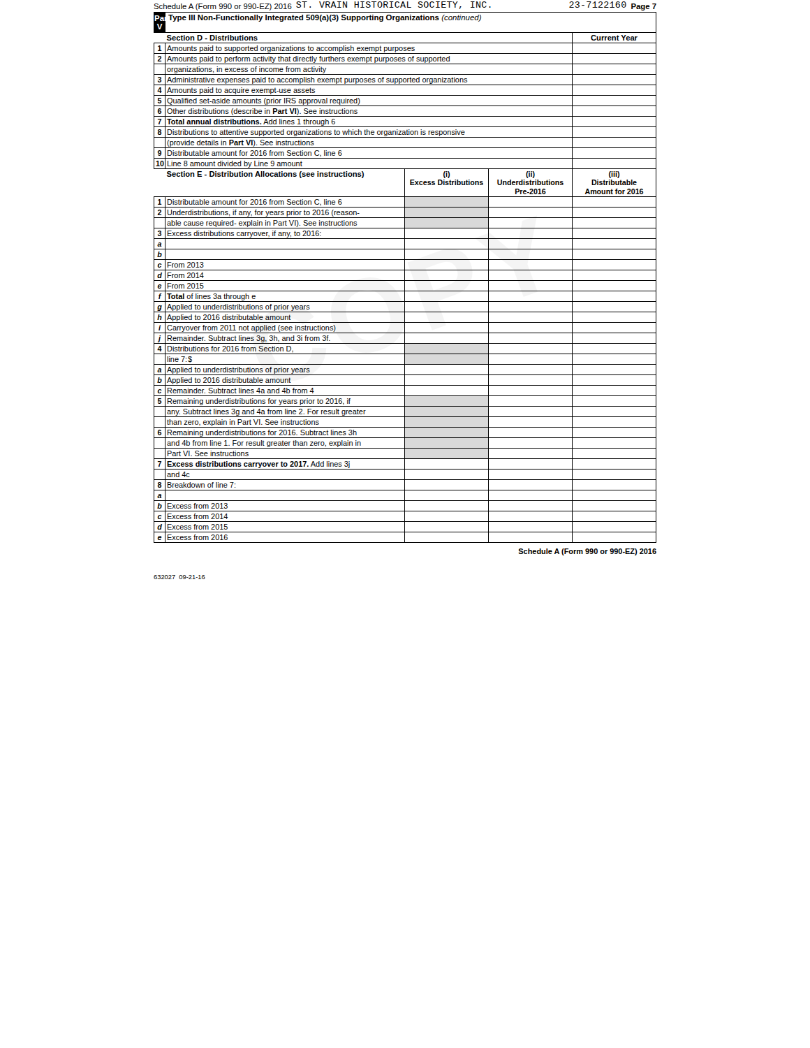COPY
Schedule A (Form 990 or 990-EZ) 2016
ST. VRAIN HISTORICAL SOCIETY, INC.
23-7122160
Page 7
| Part V | Type III Non-Functionally Integrated 509(a)(3) Supporting Organizations (continued) |
| | Section D - Distributions | | | Current Year |
| 1 | Amounts paid to supported organizations to accomplish exempt purposes | |
| 2 | Amounts paid to perform activity that directly furthers exempt purposes of supported | |
| | organizations, in excess of income from activity | |
| 3 | Administrative expenses paid to accomplish exempt purposes of supported organizations | |
| 4 | Amounts paid to acquire exempt-use assets | |
| 5 | Qualified set-aside amounts (prior IRS approval required) | |
| 6 | Other distributions (describe in Part VI ). See instructions | |
| 7 | Total annual distributions. Add lines 1 through 6 | |
| 8 | Distributions to attentive supported organizations to which the organization is responsive | |
| | (provide details in Part VI ). See instructions | |
| 9 | Distributable amount for 2016 from Section C, line 6 | |
| 10 | Line 8 amount divided by Line 9 amount | |
| | Section E - Distribution Allocations (see instructions) | (i) Excess Distributions | (ii) Underdistributions Pre-2016 | (iii) Distributable Amount for 2016 |
| 1 | Distributable amount for 2016 from Section C, line 6 | | | |
| 2 | Underdistributions, if any, for years prior to 2016 (reason- | | | |
| | able cause required- explain in Part VI). See instructions | | | |
| 3 | Excess distributions carryover, if any, to 2016: | | | |
| a | | | | |
| b | | | | |
| c | From 2013 | | | |
| d | From 2014 | | | |
| e | From 2015 | | | |
| f | Total of lines 3a through e | | | |
| g | Applied to underdistributions of prior years | | | |
| h | Applied to 2016 distributable amount | | | |
| i | Carryover from 2011 not applied (see instructions) | | | |
| j | Remainder. Subtract lines 3g, 3h, and 3i from 3f. | | | |
| 4 | Distributions for 2016 from Section D, | | | |
| | line 7: $ | | | |
| a | Applied to underdistributions of prior years | | | |
| b | Applied to 2016 distributable amount | | | |
| c | Remainder. Subtract lines 4a and 4b from 4 | | | |
| 5 | Remaining underdistributions for years prior to 2016, if | | | |
| | any. Subtract lines 3g and 4a from line 2. For result greater | | | |
| | than zero, explain in Part VI. See instructions | | | |
| 6 | Remaining underdistributions for 2016. Subtract lines 3h | | | |
| | and 4b from line 1. For result greater than zero, explain in | | | |
| | Part VI. See instructions | | | |
| 7 | Excess distributions carryover to 2017. Add lines 3j | | | |
| | and 4c | | | |
| 8 | Breakdown of line 7: | | | |
| a | | | | |
| b | Excess from 2013 | | | |
| c | Excess from 2014 | | | |
| d | Excess from 2015 | | | |
| e | Excess from 2016 | | | |
Schedule A (Form 990 or 990-EZ) 2016
632027 09-21-16